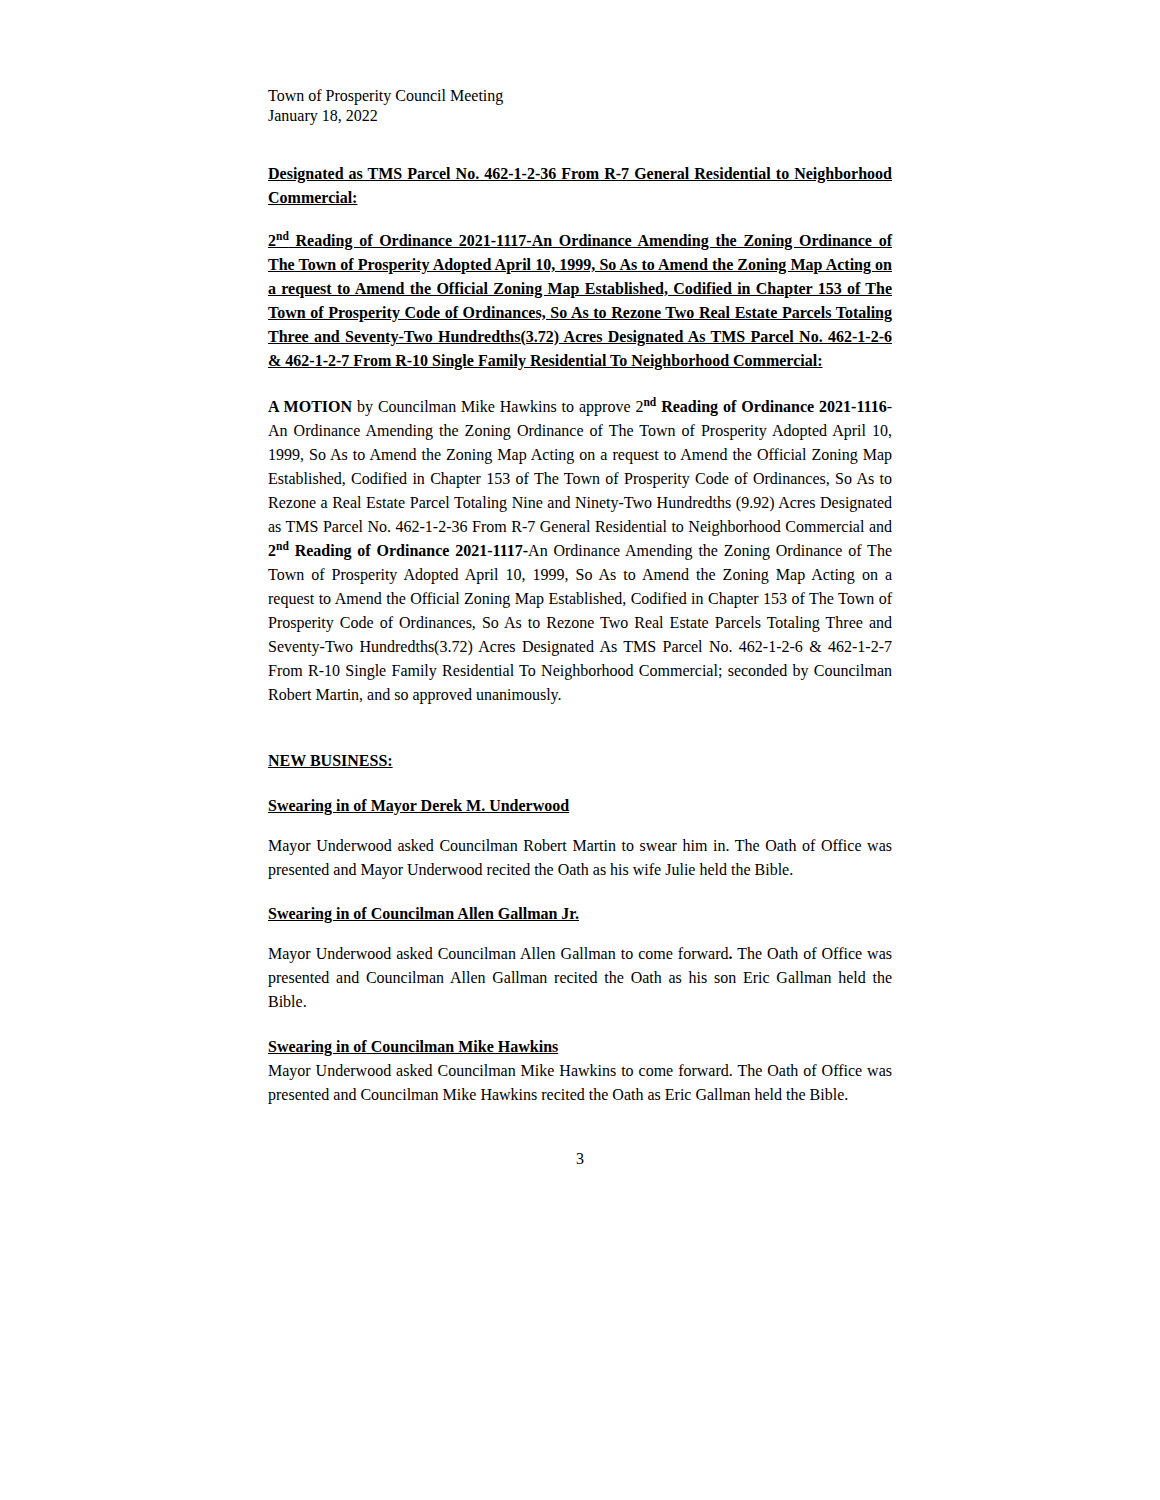Town of Prosperity Council Meeting
January 18, 2022
Designated as TMS Parcel No. 462-1-2-36 From R-7 General Residential to Neighborhood Commercial:
2nd Reading of Ordinance 2021-1117-An Ordinance Amending the Zoning Ordinance of The Town of Prosperity Adopted April 10, 1999, So As to Amend the Zoning Map Acting on a request to Amend the Official Zoning Map Established, Codified in Chapter 153 of The Town of Prosperity Code of Ordinances, So As to Rezone Two Real Estate Parcels Totaling Three and Seventy-Two Hundredths(3.72) Acres Designated As TMS Parcel No. 462-1-2-6 & 462-1-2-7 From R-10 Single Family Residential To Neighborhood Commercial:
A MOTION by Councilman Mike Hawkins to approve 2nd Reading of Ordinance 2021-1116-An Ordinance Amending the Zoning Ordinance of The Town of Prosperity Adopted April 10, 1999, So As to Amend the Zoning Map Acting on a request to Amend the Official Zoning Map Established, Codified in Chapter 153 of The Town of Prosperity Code of Ordinances, So As to Rezone a Real Estate Parcel Totaling Nine and Ninety-Two Hundredths (9.92) Acres Designated as TMS Parcel No. 462-1-2-36 From R-7 General Residential to Neighborhood Commercial and 2nd Reading of Ordinance 2021-1117-An Ordinance Amending the Zoning Ordinance of The Town of Prosperity Adopted April 10, 1999, So As to Amend the Zoning Map Acting on a request to Amend the Official Zoning Map Established, Codified in Chapter 153 of The Town of Prosperity Code of Ordinances, So As to Rezone Two Real Estate Parcels Totaling Three and Seventy-Two Hundredths(3.72) Acres Designated As TMS Parcel No. 462-1-2-6 & 462-1-2-7 From R-10 Single Family Residential To Neighborhood Commercial; seconded by Councilman Robert Martin, and so approved unanimously.
NEW BUSINESS:
Swearing in of Mayor Derek M. Underwood
Mayor Underwood asked Councilman Robert Martin to swear him in. The Oath of Office was presented and Mayor Underwood recited the Oath as his wife Julie held the Bible.
Swearing in of Councilman Allen Gallman Jr.
Mayor Underwood asked Councilman Allen Gallman to come forward. The Oath of Office was presented and Councilman Allen Gallman recited the Oath as his son Eric Gallman held the Bible.
Swearing in of Councilman Mike Hawkins
Mayor Underwood asked Councilman Mike Hawkins to come forward. The Oath of Office was presented and Councilman Mike Hawkins recited the Oath as Eric Gallman held the Bible.
3